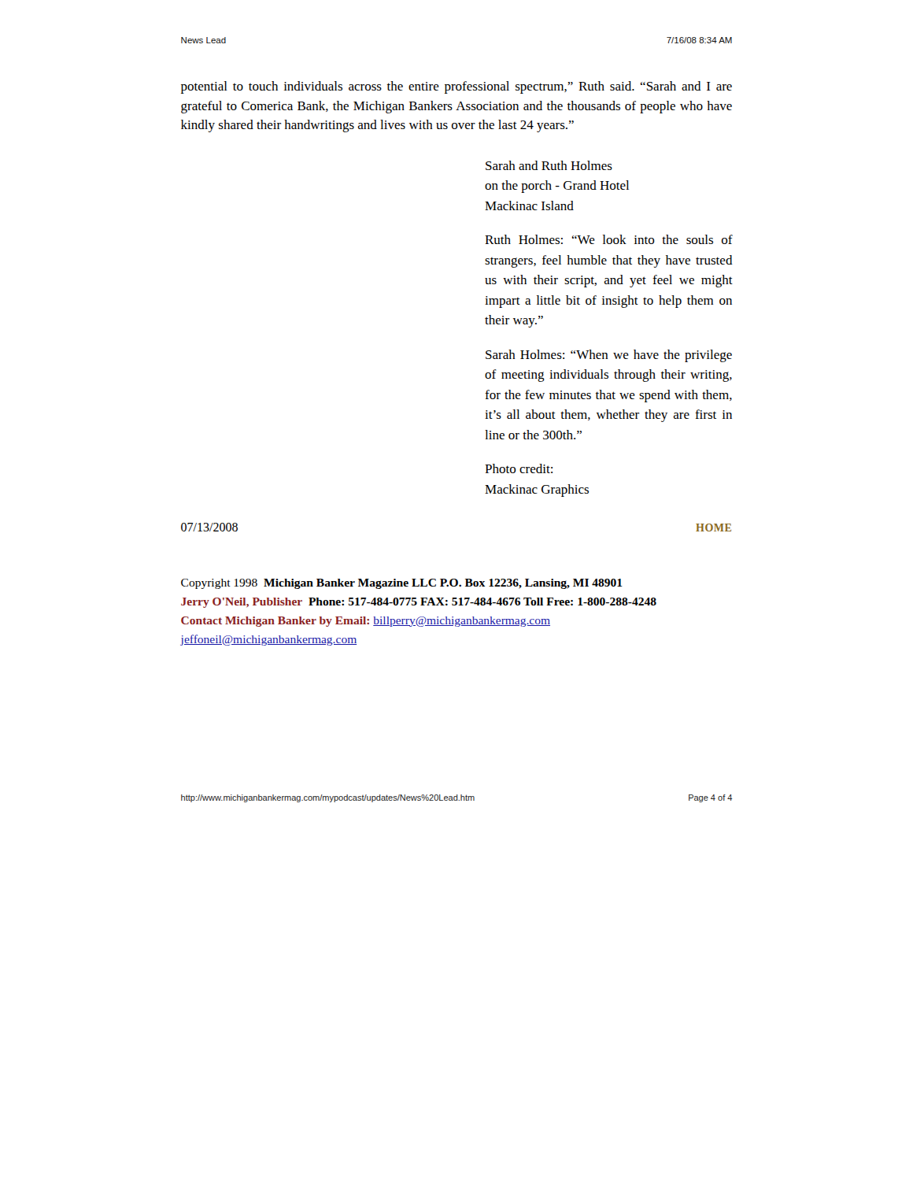News Lead 7/16/08 8:34 AM
potential to touch individuals across the entire professional spectrum,” Ruth said. “Sarah and I are grateful to Comerica Bank, the Michigan Bankers Association and the thousands of people who have kindly shared their handwritings and lives with us over the last 24 years.”
Sarah and Ruth Holmes
on the porch - Grand Hotel
Mackinac Island
Ruth Holmes: “We look into the souls of strangers, feel humble that they have trusted us with their script, and yet feel we might impart a little bit of insight to help them on their way.”
Sarah Holmes: “When we have the privilege of meeting individuals through their writing, for the few minutes that we spend with them, it’s all about them, whether they are first in line or the 300th.”
Photo credit:
Mackinac Graphics
07/13/2008 HOME
Copyright 1998 Michigan Banker Magazine LLC P.O. Box 12236, Lansing, MI 48901
Jerry O'Neil, Publisher Phone: 517-484-0775 FAX: 517-484-4676 Toll Free: 1-800-288-4248
Contact Michigan Banker by Email: billperry@michiganbankermag.com jeffoneil@michiganbankermag.com
http://www.michiganbankermag.com/mypodcast/updates/News%20Lead.htm Page 4 of 4